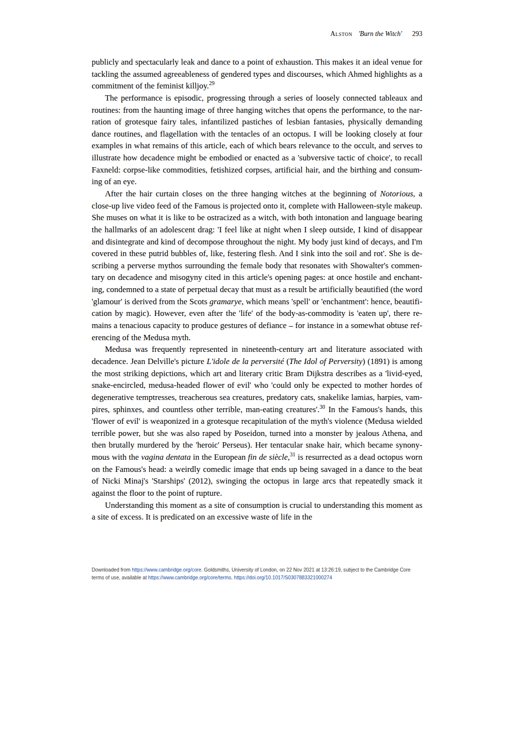Alston 'Burn the Witch' 293
publicly and spectacularly leak and dance to a point of exhaustion. This makes it an ideal venue for tackling the assumed agreeableness of gendered types and discourses, which Ahmed highlights as a commitment of the feminist killjoy.29
The performance is episodic, progressing through a series of loosely connected tableaux and routines: from the haunting image of three hanging witches that opens the performance, to the narration of grotesque fairy tales, infantilized pastiches of lesbian fantasies, physically demanding dance routines, and flagellation with the tentacles of an octopus. I will be looking closely at four examples in what remains of this article, each of which bears relevance to the occult, and serves to illustrate how decadence might be embodied or enacted as a 'subversive tactic of choice', to recall Faxneld: corpse-like commodities, fetishized corpses, artificial hair, and the birthing and consuming of an eye.
After the hair curtain closes on the three hanging witches at the beginning of Notorious, a close-up live video feed of the Famous is projected onto it, complete with Halloween-style makeup. She muses on what it is like to be ostracized as a witch, with both intonation and language bearing the hallmarks of an adolescent drag: 'I feel like at night when I sleep outside, I kind of disappear and disintegrate and kind of decompose throughout the night. My body just kind of decays, and I'm covered in these putrid bubbles of, like, festering flesh. And I sink into the soil and rot'. She is describing a perverse mythos surrounding the female body that resonates with Showalter's commentary on decadence and misogyny cited in this article's opening pages: at once hostile and enchanting, condemned to a state of perpetual decay that must as a result be artificially beautified (the word 'glamour' is derived from the Scots gramarye, which means 'spell' or 'enchantment': hence, beautification by magic). However, even after the 'life' of the body-as-commodity is 'eaten up', there remains a tenacious capacity to produce gestures of defiance – for instance in a somewhat obtuse referencing of the Medusa myth.
Medusa was frequently represented in nineteenth-century art and literature associated with decadence. Jean Delville's picture L'idole de la perversité (The Idol of Perversity) (1891) is among the most striking depictions, which art and literary critic Bram Dijkstra describes as a 'livid-eyed, snake-encircled, medusa-headed flower of evil' who 'could only be expected to mother hordes of degenerative temptresses, treacherous sea creatures, predatory cats, snakelike lamias, harpies, vampires, sphinxes, and countless other terrible, man-eating creatures'.30 In the Famous's hands, this 'flower of evil' is weaponized in a grotesque recapitulation of the myth's violence (Medusa wielded terrible power, but she was also raped by Poseidon, turned into a monster by jealous Athena, and then brutally murdered by the 'heroic' Perseus). Her tentacular snake hair, which became synonymous with the vagina dentata in the European fin de siècle,31 is resurrected as a dead octopus worn on the Famous's head: a weirdly comedic image that ends up being savaged in a dance to the beat of Nicki Minaj's 'Starships' (2012), swinging the octopus in large arcs that repeatedly smack it against the floor to the point of rupture.
Understanding this moment as a site of consumption is crucial to understanding this moment as a site of excess. It is predicated on an excessive waste of life in the
Downloaded from https://www.cambridge.org/core. Goldsmiths, University of London, on 22 Nov 2021 at 13:26:19, subject to the Cambridge Core terms of use, available at https://www.cambridge.org/core/terms. https://doi.org/10.1017/S0307883321000274